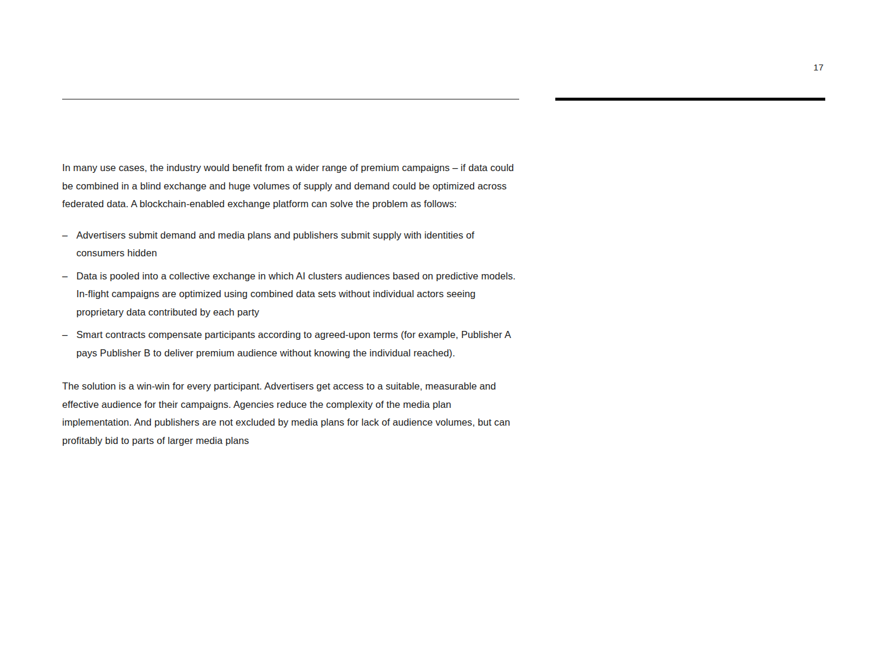17
In many use cases, the industry would benefit from a wider range of premium campaigns – if data could be combined in a blind exchange and huge volumes of supply and demand could be optimized across federated data. A blockchain-enabled exchange platform can solve the problem as follows:
Advertisers submit demand and media plans and publishers submit supply with identities of consumers hidden
Data is pooled into a collective exchange in which AI clusters audiences based on predictive models. In-flight campaigns are optimized using combined data sets without individual actors seeing proprietary data contributed by each party
Smart contracts compensate participants according to agreed-upon terms (for example, Publisher A pays Publisher B to deliver premium audience without knowing the individual reached).
The solution is a win-win for every participant. Advertisers get access to a suitable, measurable and effective audience for their campaigns. Agencies reduce the complexity of the media plan implementation. And publishers are not excluded by media plans for lack of audience volumes, but can profitably bid to parts of larger media plans